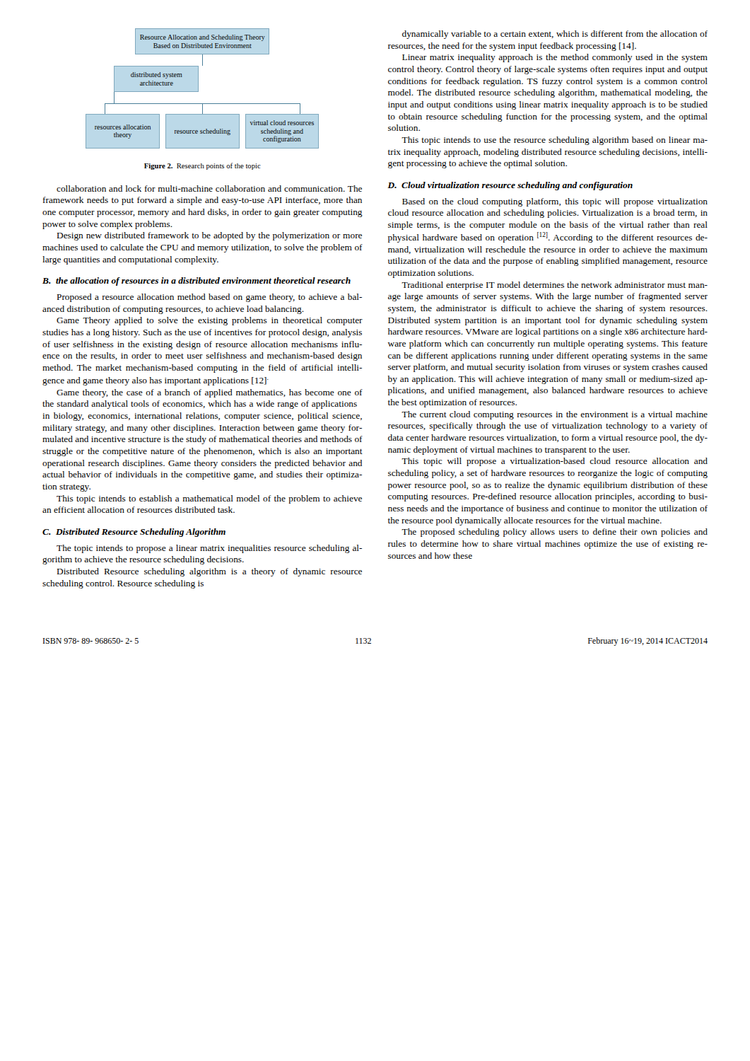Resource Allocation and Scheduling Theory Based on Distributed Environment
distributed system architecture
resources allocation theory
resource scheduling
virtual cloud resources scheduling and configuration
Figure 2. Research points of the topic
collaboration and lock for multi-machine collaboration and communication. The framework needs to put forward a simple and easy-to-use API interface, more than one computer processor, memory and hard disks, in order to gain greater computing power to solve complex problems.
Design new distributed framework to be adopted by the polymerization or more machines used to calculate the CPU and memory utilization, to solve the problem of large quantities and computational complexity.
B. the allocation of resources in a distributed environment theoretical research
Proposed a resource allocation method based on game theory, to achieve a balanced distribution of computing resources, to achieve load balancing.
Game Theory applied to solve the existing problems in theoretical computer studies has a long history. Such as the use of incentives for protocol design, analysis of user selfishness in the existing design of resource allocation mechanisms influence on the results, in order to meet user selfishness and mechanism-based design method. The market mechanism-based computing in the field of artificial intelligence and game theory also has important applications [12].
Game theory, the case of a branch of applied mathematics, has become one of the standard analytical tools of economics, which has a wide range of applications in biology, economics, international relations, computer science, political science, military strategy, and many other disciplines. Interaction between game theory formulated and incentive structure is the study of mathematical theories and methods of struggle or the competitive nature of the phenomenon, which is also an important operational research disciplines. Game theory considers the predicted behavior and actual behavior of individuals in the competitive game, and studies their optimization strategy.
This topic intends to establish a mathematical model of the problem to achieve an efficient allocation of resources distributed task.
C. Distributed Resource Scheduling Algorithm
The topic intends to propose a linear matrix inequalities resource scheduling algorithm to achieve the resource scheduling decisions.
Distributed Resource scheduling algorithm is a theory of dynamic resource scheduling control. Resource scheduling is
dynamically variable to a certain extent, which is different from the allocation of resources, the need for the system input feedback processing [14].
Linear matrix inequality approach is the method commonly used in the system control theory. Control theory of large-scale systems often requires input and output conditions for feedback regulation. TS fuzzy control system is a common control model. The distributed resource scheduling algorithm, mathematical modeling, the input and output conditions using linear matrix inequality approach is to be studied to obtain resource scheduling function for the processing system, and the optimal solution.
This topic intends to use the resource scheduling algorithm based on linear matrix inequality approach, modeling distributed resource scheduling decisions, intelligent processing to achieve the optimal solution.
D. Cloud virtualization resource scheduling and configuration
Based on the cloud computing platform, this topic will propose virtualization cloud resource allocation and scheduling policies. Virtualization is a broad term, in simple terms, is the computer module on the basis of the virtual rather than real physical hardware based on operation [12]. According to the different resources demand, virtualization will reschedule the resource in order to achieve the maximum utilization of the data and the purpose of enabling simplified management, resource optimization solutions.
Traditional enterprise IT model determines the network administrator must manage large amounts of server systems. With the large number of fragmented server system, the administrator is difficult to achieve the sharing of system resources. Distributed system partition is an important tool for dynamic scheduling system hardware resources. VMware are logical partitions on a single x86 architecture hardware platform which can concurrently run multiple operating systems. This feature can be different applications running under different operating systems in the same server platform, and mutual security isolation from viruses or system crashes caused by an application. This will achieve integration of many small or medium-sized applications, and unified management, also balanced hardware resources to achieve the best optimization of resources.
The current cloud computing resources in the environment is a virtual machine resources, specifically through the use of virtualization technology to a variety of data center hardware resources virtualization, to form a virtual resource pool, the dynamic deployment of virtual machines to transparent to the user.
This topic will propose a virtualization-based cloud resource allocation and scheduling policy, a set of hardware resources to reorganize the logic of computing power resource pool, so as to realize the dynamic equilibrium distribution of these computing resources. Pre-defined resource allocation principles, according to business needs and the importance of business and continue to monitor the utilization of the resource pool dynamically allocate resources for the virtual machine.
The proposed scheduling policy allows users to define their own policies and rules to determine how to share virtual machines optimize the use of existing resources and how these
ISBN 978- 89- 968650- 2- 5 1132 February 16~19, 2014 ICACT2014